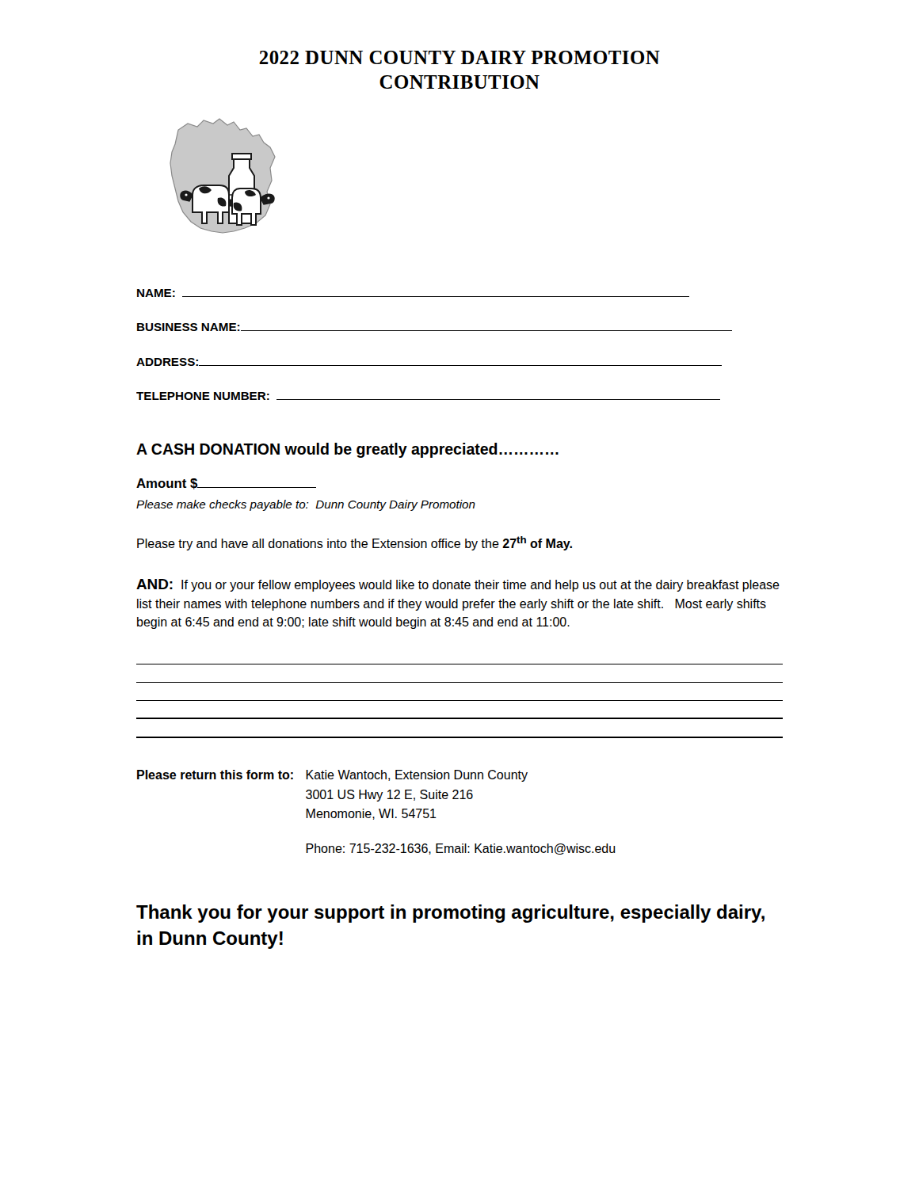2022 DUNN COUNTY DAIRY PROMOTION
CONTRIBUTION
Wisconsin outline with dairy cow and milk bottle
NAME:
BUSINESS NAME:
ADDRESS:
TELEPHONE NUMBER:
A CASH DONATION would be greatly appreciated…………
Amount $
Please make checks payable to: Dunn County Dairy Promotion
Please try and have all donations into the Extension office by the 27th of May.
AND: If you or your fellow employees would like to donate their time and help us out at the dairy breakfast please list their names with telephone numbers and if they would prefer the early shift or the late shift. Most early shifts begin at 6:45 and end at 9:00; late shift would begin at 8:45 and end at 11:00.
| Please return this form to: | Katie Wantoch, Extension Dunn County |
| | 3001 US Hwy 12 E, Suite 216 |
| | Menomonie, WI. 54751 |
| | Phone: 715-232-1636, Email: Katie.wantoch@wisc.edu |
Thank you for your support in promoting agriculture, especially dairy, in Dunn County!